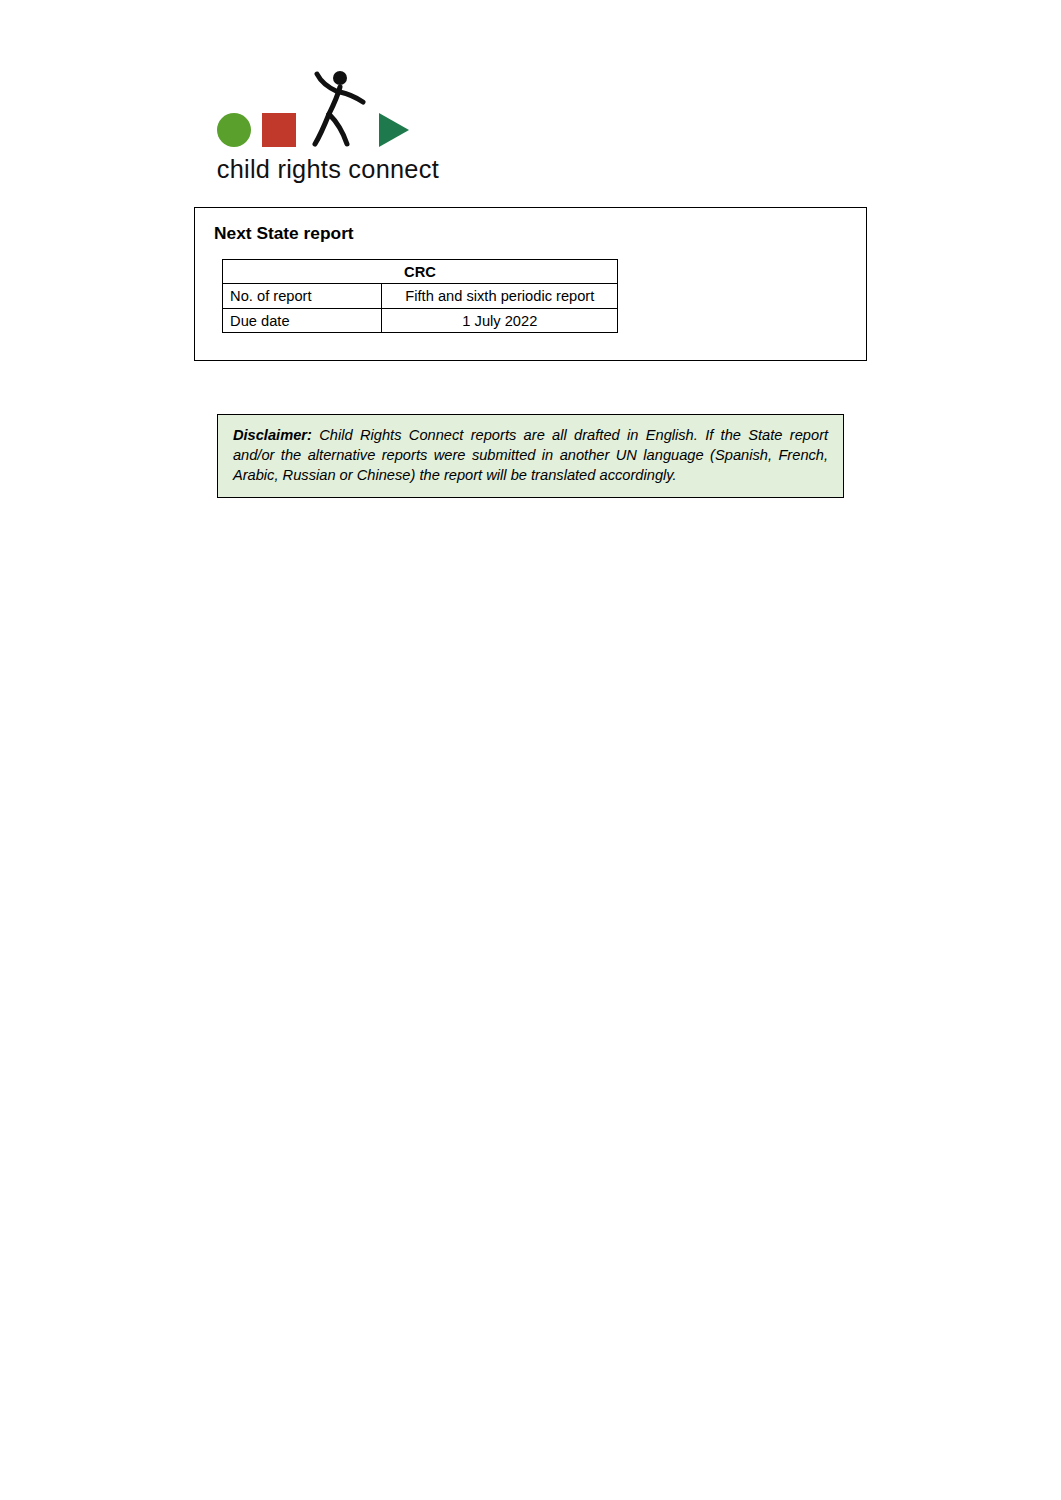child rights connect
Next State report
| CRC |
| --- |
| No. of report | Fifth and sixth periodic report |
| Due date | 1 July 2022 |
Disclaimer: Child Rights Connect reports are all drafted in English. If the State report and/or the alternative reports were submitted in another UN language (Spanish, French, Arabic, Russian or Chinese) the report will be translated accordingly.